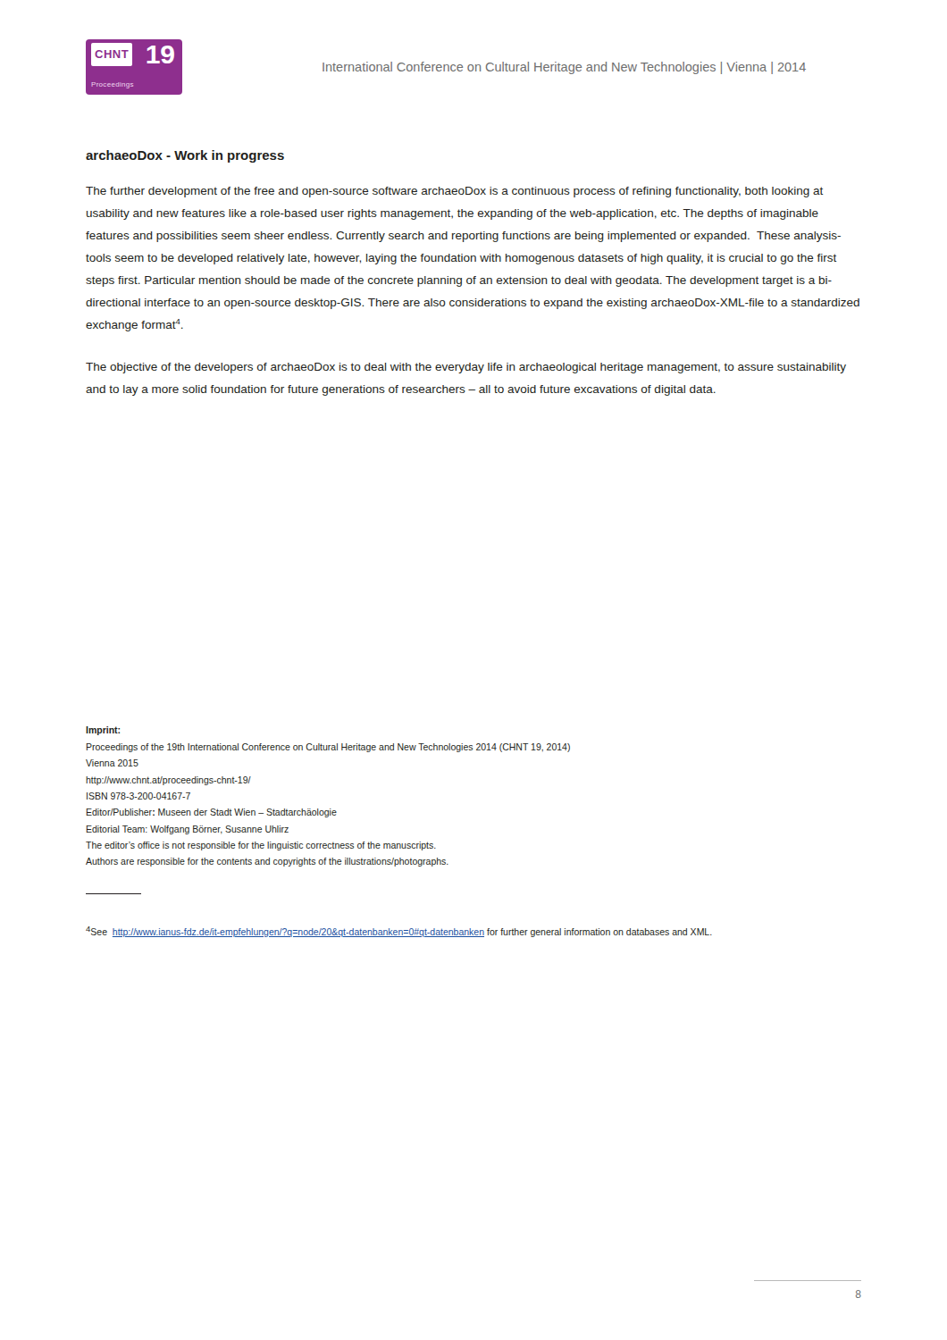CHNT 19 Proceedings
International Conference on Cultural Heritage and New Technologies | Vienna | 2014
archaeoDox - Work in progress
The further development of the free and open-source software archaeoDox is a continuous process of refining functionality, both looking at usability and new features like a role-based user rights management, the expanding of the web-application, etc. The depths of imaginable features and possibilities seem sheer endless. Currently search and reporting functions are being implemented or expanded. These analysis-tools seem to be developed relatively late, however, laying the foundation with homogenous datasets of high quality, it is crucial to go the first steps first. Particular mention should be made of the concrete planning of an extension to deal with geodata. The development target is a bi-directional interface to an open-source desktop-GIS. There are also considerations to expand the existing archaeoDox-XML-file to a standardized exchange format4.
The objective of the developers of archaeoDox is to deal with the everyday life in archaeological heritage management, to assure sustainability and to lay a more solid foundation for future generations of researchers – all to avoid future excavations of digital data.
Imprint:
Proceedings of the 19th International Conference on Cultural Heritage and New Technologies 2014 (CHNT 19, 2014)
Vienna 2015
http://www.chnt.at/proceedings-chnt-19/
ISBN 978-3-200-04167-7
Editor/Publisher: Museen der Stadt Wien – Stadtarchäologie
Editorial Team: Wolfgang Börner, Susanne Uhlirz
The editor’s office is not responsible for the linguistic correctness of the manuscripts.
Authors are responsible for the contents and copyrights of the illustrations/photographs.
4See http://www.ianus-fdz.de/it-empfehlungen/?q=node/20&qt-datenbanken=0#qt-datenbanken for further general information on databases and XML.
8